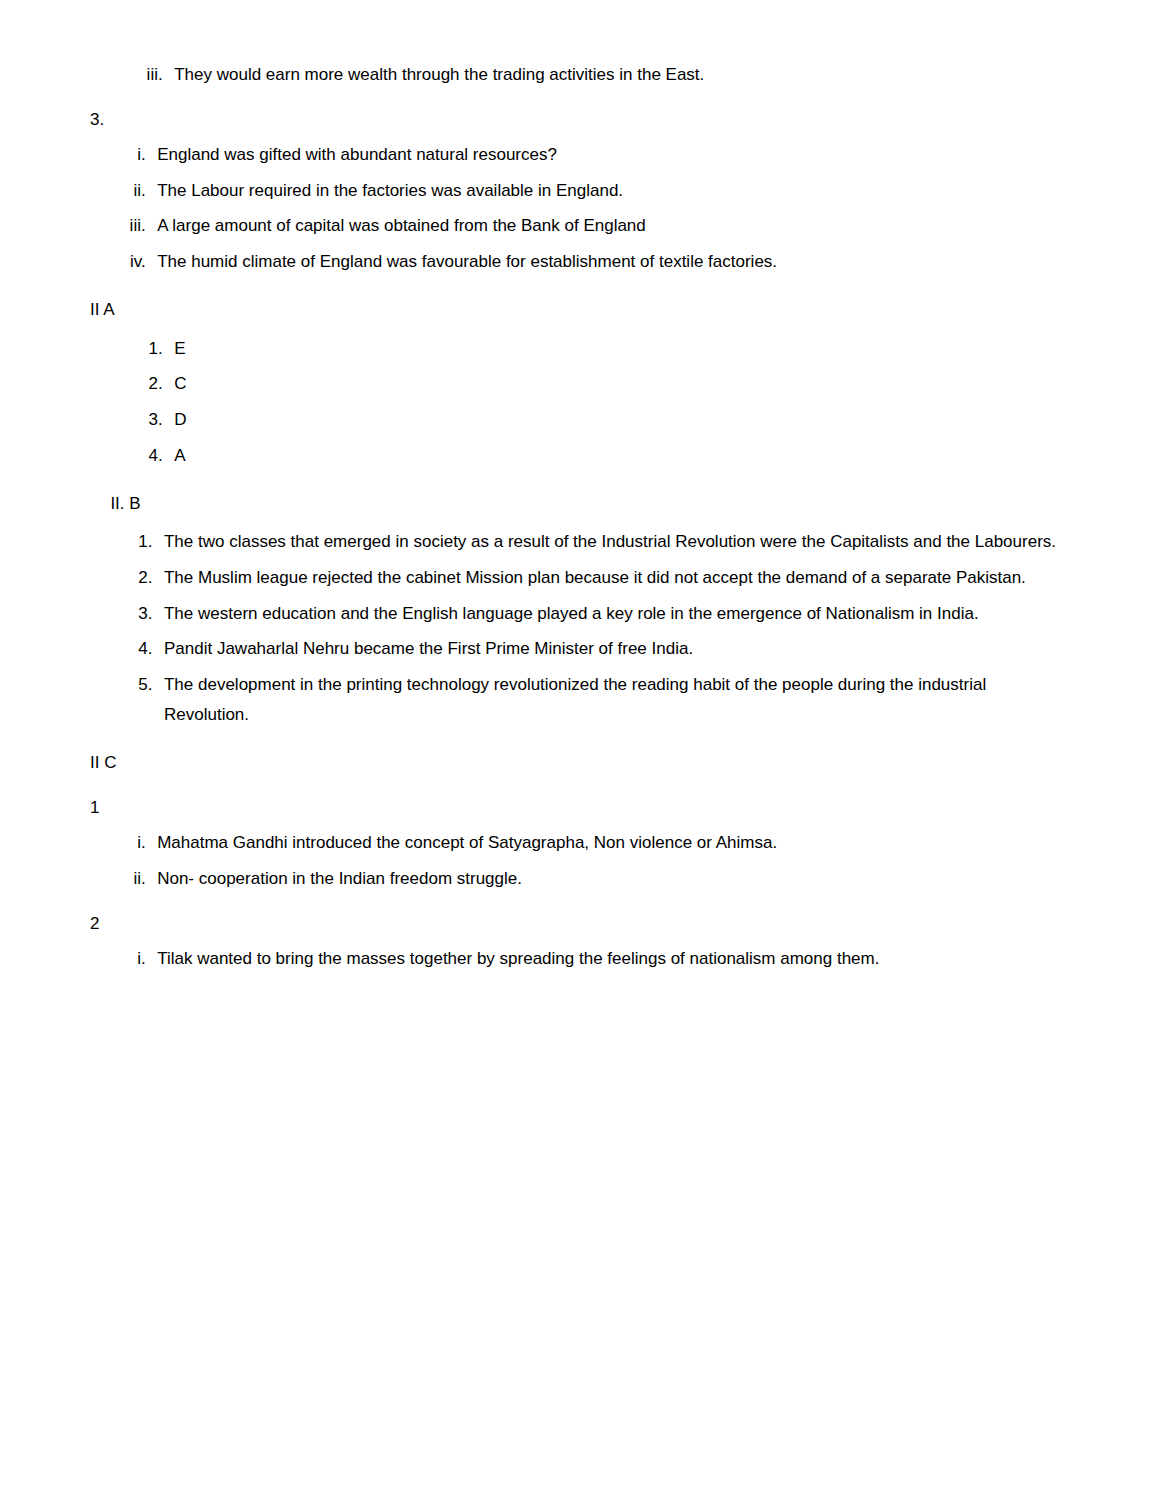They would earn more wealth through the trading activities in the East.
3.
England was gifted with abundant natural resources?
The Labour required in the factories was available in England.
A large amount of capital was obtained from the Bank of England
The humid climate of England was favourable for establishment of textile factories.
II A
E
C
D
A
II. B
The two classes that emerged in society as a result of the Industrial Revolution were the Capitalists and the Labourers.
The Muslim league rejected the cabinet Mission plan because it did not accept the demand of a separate Pakistan.
The western education and the English language played a key role in the emergence of Nationalism in India.
Pandit Jawaharlal Nehru became the First Prime Minister of free India.
The development in the printing technology revolutionized the reading habit of the people during the industrial Revolution.
II C
1
Mahatma Gandhi introduced the concept of Satyagrapha, Non violence or Ahimsa.
Non- cooperation in the Indian freedom struggle.
2
Tilak wanted to bring the masses together by spreading the feelings of nationalism among them.